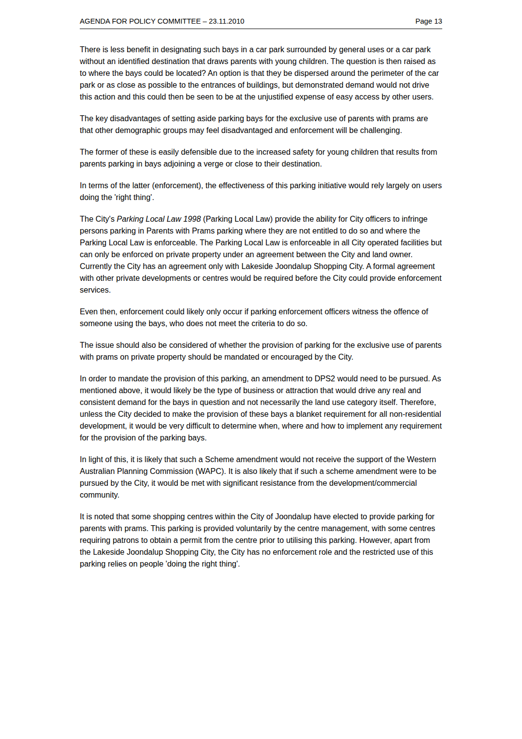Agenda for Policy Committee – 23.11.2010 Page 13
There is less benefit in designating such bays in a car park surrounded by general uses or a car park without an identified destination that draws parents with young children. The question is then raised as to where the bays could be located? An option is that they be dispersed around the perimeter of the car park or as close as possible to the entrances of buildings, but demonstrated demand would not drive this action and this could then be seen to be at the unjustified expense of easy access by other users.
The key disadvantages of setting aside parking bays for the exclusive use of parents with prams are that other demographic groups may feel disadvantaged and enforcement will be challenging.
The former of these is easily defensible due to the increased safety for young children that results from parents parking in bays adjoining a verge or close to their destination.
In terms of the latter (enforcement), the effectiveness of this parking initiative would rely largely on users doing the 'right thing'.
The City's Parking Local Law 1998 (Parking Local Law) provide the ability for City officers to infringe persons parking in Parents with Prams parking where they are not entitled to do so and where the Parking Local Law is enforceable. The Parking Local Law is enforceable in all City operated facilities but can only be enforced on private property under an agreement between the City and land owner. Currently the City has an agreement only with Lakeside Joondalup Shopping City. A formal agreement with other private developments or centres would be required before the City could provide enforcement services.
Even then, enforcement could likely only occur if parking enforcement officers witness the offence of someone using the bays, who does not meet the criteria to do so.
The issue should also be considered of whether the provision of parking for the exclusive use of parents with prams on private property should be mandated or encouraged by the City.
In order to mandate the provision of this parking, an amendment to DPS2 would need to be pursued. As mentioned above, it would likely be the type of business or attraction that would drive any real and consistent demand for the bays in question and not necessarily the land use category itself. Therefore, unless the City decided to make the provision of these bays a blanket requirement for all non-residential development, it would be very difficult to determine when, where and how to implement any requirement for the provision of the parking bays.
In light of this, it is likely that such a Scheme amendment would not receive the support of the Western Australian Planning Commission (WAPC). It is also likely that if such a scheme amendment were to be pursued by the City, it would be met with significant resistance from the development/commercial community.
It is noted that some shopping centres within the City of Joondalup have elected to provide parking for parents with prams. This parking is provided voluntarily by the centre management, with some centres requiring patrons to obtain a permit from the centre prior to utilising this parking. However, apart from the Lakeside Joondalup Shopping City, the City has no enforcement role and the restricted use of this parking relies on people 'doing the right thing'.